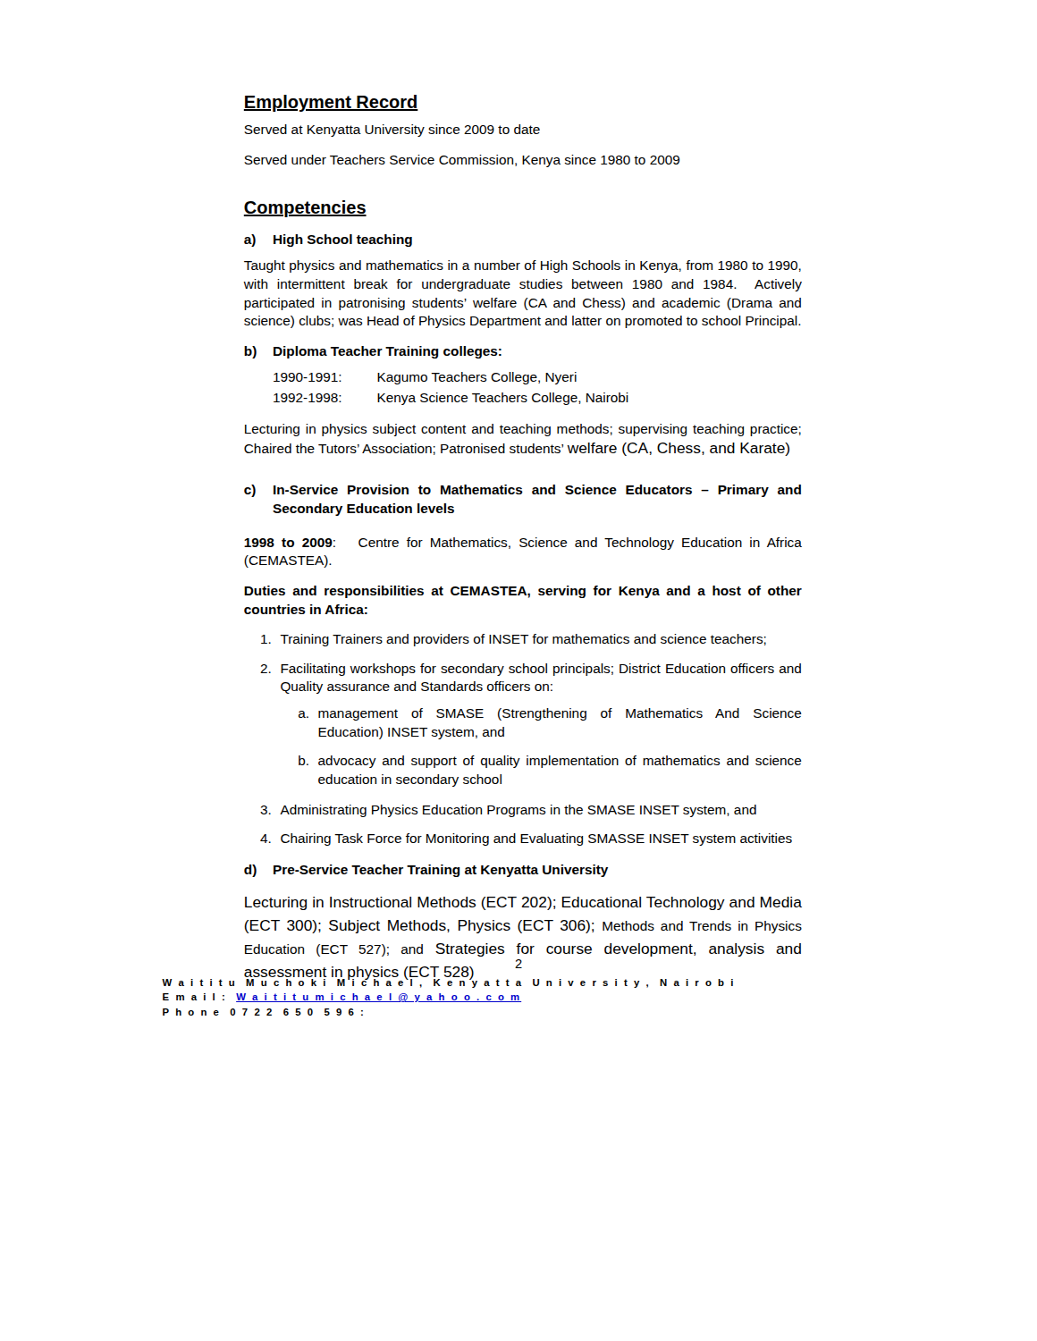Employment Record
Served at Kenyatta University since 2009 to date
Served under Teachers Service Commission, Kenya since 1980 to 2009
Competencies
a)
High School teaching
Taught physics and mathematics in a number of High Schools in Kenya, from 1980 to 1990, with intermittent break for undergraduate studies between 1980 and 1984. Actively participated in patronising students’ welfare (CA and Chess) and academic (Drama and science) clubs; was Head of Physics Department and latter on promoted to school Principal.
b)
Diploma Teacher Training colleges:
1990-1991: Kagumo Teachers College, Nyeri
1992-1998: Kenya Science Teachers College, Nairobi
Lecturing in physics subject content and teaching methods; supervising teaching practice; Chaired the Tutors’ Association; Patronised students’ welfare (CA, Chess, and Karate)
c)
In-Service Provision to Mathematics and Science Educators – Primary and Secondary Education levels
1998 to 2009: Centre for Mathematics, Science and Technology Education in Africa (CEMASTEA).
Duties and responsibilities at CEMASTEA, serving for Kenya and a host of other countries in Africa:
Training Trainers and providers of INSET for mathematics and science teachers;
Facilitating workshops for secondary school principals; District Education officers and Quality assurance and Standards officers on:
management of SMASE (Strengthening of Mathematics And Science Education) INSET system, and
advocacy and support of quality implementation of mathematics and science education in secondary school
Administrating Physics Education Programs in the SMASE INSET system, and
Chairing Task Force for Monitoring and Evaluating SMASSE INSET system activities
d)
Pre-Service Teacher Training at Kenyatta University
Lecturing in Instructional Methods (ECT 202); Educational Technology and Media (ECT 300); Subject Methods, Physics (ECT 306); Methods and Trends in Physics Education (ECT 527); and Strategies for course development, analysis and assessment in physics (ECT 528)
2
W a i t i t u M u c h o k i M i c h a e l , K e n y a t t a U n i v e r s i t y , N a i r o b i
E m a i l : W a i t i t u m i c h a e l @ y a h o o . c o m
P h o n e 0 7 2 2 6 5 0 5 9 6 :